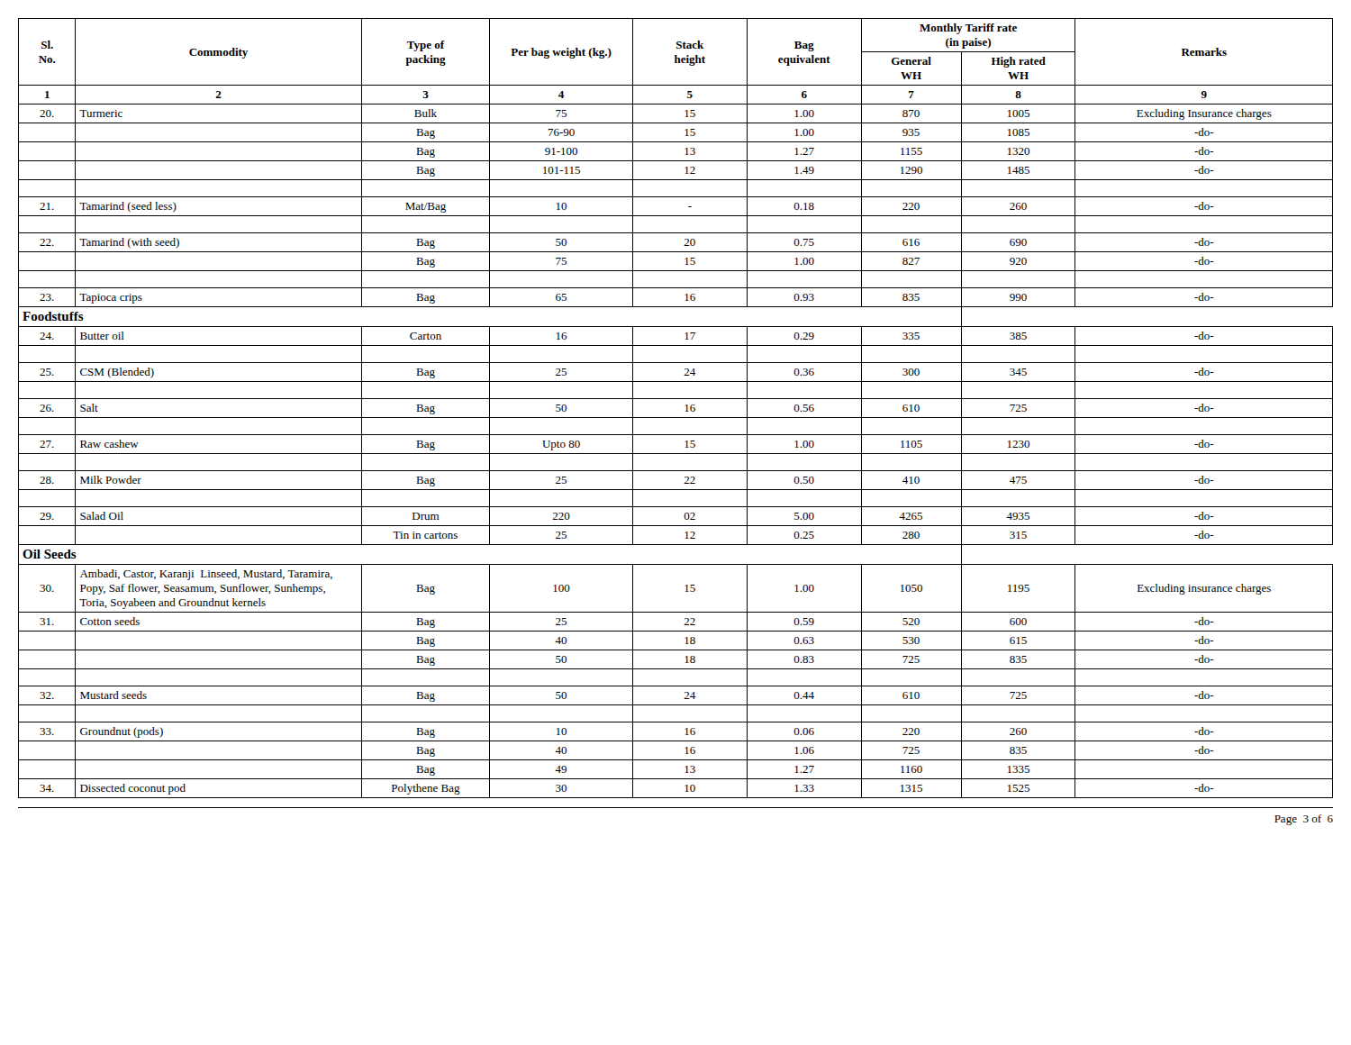| Sl. No. | Commodity | Type of packing | Per bag weight (kg.) | Stack height | Bag equivalent | Monthly Tariff rate (in paise) | Remarks |
| --- | --- | --- | --- | --- | --- | --- | --- |
| General WH | High rated WH |
| 1 | 2 | 3 | 4 | 5 | 6 | 7 | 8 | 9 |
| 20. | Turmeric | Bulk | 75 | 15 | 1.00 | 870 | 1005 | Excluding Insurance charges |
| | | Bag | 76-90 | 15 | 1.00 | 935 | 1085 | -do- |
| | | Bag | 91-100 | 13 | 1.27 | 1155 | 1320 | -do- |
| | | Bag | 101-115 | 12 | 1.49 | 1290 | 1485 | -do- |
| 21. | Tamarind (seed less) | Mat/Bag | 10 | - | 0.18 | 220 | 260 | -do- |
| 22. | Tamarind (with seed) | Bag | 50 | 20 | 0.75 | 616 | 690 | -do- |
| | | Bag | 75 | 15 | 1.00 | 827 | 920 | -do- |
| 23. | Tapioca crips | Bag | 65 | 16 | 0.93 | 835 | 990 | -do- |
| Foodstuffs | | |
| 24. | Butter oil | Carton | 16 | 17 | 0.29 | 335 | 385 | -do- |
| 25. | CSM (Blended) | Bag | 25 | 24 | 0.36 | 300 | 345 | -do- |
| 26. | Salt | Bag | 50 | 16 | 0.56 | 610 | 725 | -do- |
| 27. | Raw cashew | Bag | Upto 80 | 15 | 1.00 | 1105 | 1230 | -do- |
| 28. | Milk Powder | Bag | 25 | 22 | 0.50 | 410 | 475 | -do- |
| 29. | Salad Oil | Drum | 220 | 02 | 5.00 | 4265 | 4935 | -do- |
| | | Tin in cartons | 25 | 12 | 0.25 | 280 | 315 | -do- |
| Oil Seeds | | |
| 30. | Ambadi, Castor, Karanji Linseed, Mustard, Taramira, Popy, Saf flower, Seasamum, Sunflower, Sunhemps, Toria, Soyabeen and Groundnut kernels | Bag | 100 | 15 | 1.00 | 1050 | 1195 | Excluding insurance charges |
| 31. | Cotton seeds | Bag | 25 | 22 | 0.59 | 520 | 600 | -do- |
| | | Bag | 40 | 18 | 0.63 | 530 | 615 | -do- |
| | | Bag | 50 | 18 | 0.83 | 725 | 835 | -do- |
| 32. | Mustard seeds | Bag | 50 | 24 | 0.44 | 610 | 725 | -do- |
| 33. | Groundnut (pods) | Bag | 10 | 16 | 0.06 | 220 | 260 | -do- |
| | | Bag | 40 | 16 | 1.06 | 725 | 835 | -do- |
| | | Bag | 49 | 13 | 1.27 | 1160 | 1335 | |
| 34. | Dissected coconut pod | Polythene Bag | 30 | 10 | 1.33 | 1315 | 1525 | -do- |
Page 3 of 6